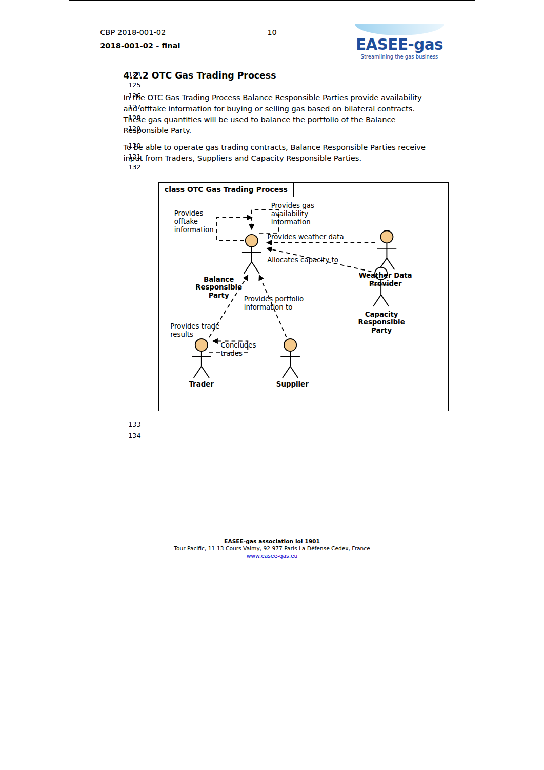CBP 2018-001-02
10
2018-001-02 - final
EASEE-gas
Streamlining the gas business
124
4.2.2 OTC Gas Trading Process
125
126
In the OTC Gas Trading Process Balance Responsible Parties provide availability
127
and offtake information for buying or selling gas based on bilateral contracts.
128
These gas quantities will be used to balance the portfolio of the Balance
129
Responsible Party.
130
To be able to operate gas trading contracts, Balance Responsible Parties receive
131
input from Traders, Suppliers and Capacity Responsible Parties.
132
class OTC Gas Trading Process
Balance Responsible
Party
Weather Data Provider
Capacity Responsible
Party
Trader
Supplier
Provides
offtake
information
Provides gas
availability
information
Provides weather data
Allocates capacity to
Provides portfolio information to
Provides trade results
Concludes trades
133
134
EASEE-gas association loi 1901
Tour Pacific, 11-13 Cours Valmy, 92 977 Paris La Défense Cedex, France
www.easee-gas.eu